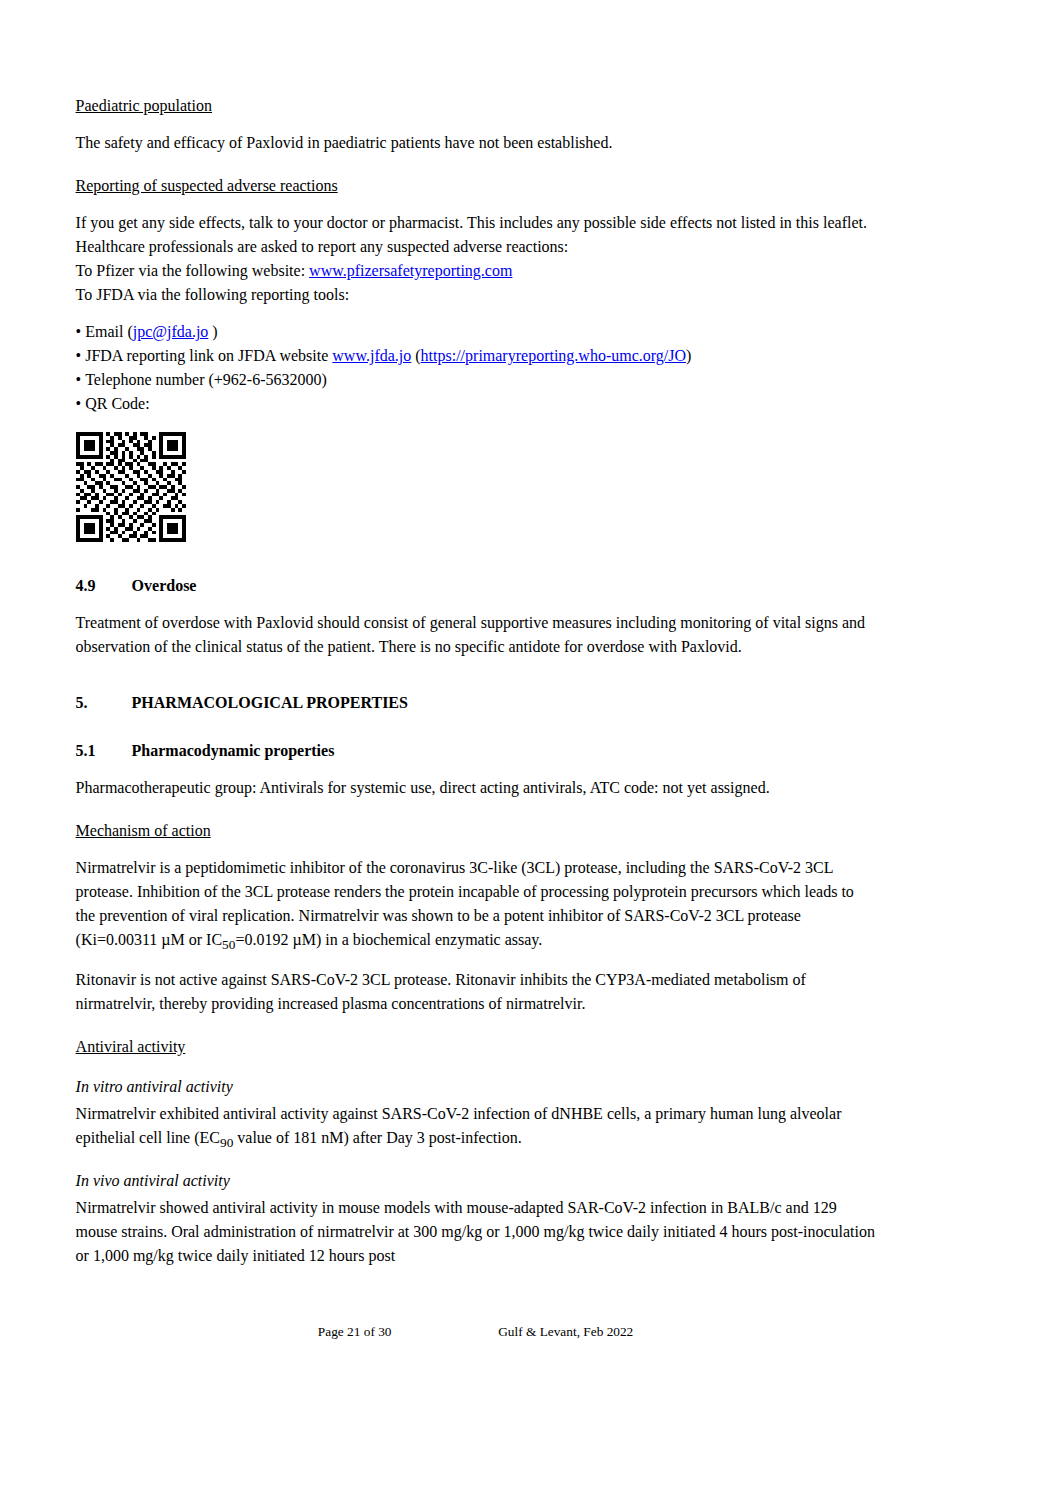Paediatric population
The safety and efficacy of Paxlovid in paediatric patients have not been established.
Reporting of suspected adverse reactions
If you get any side effects, talk to your doctor or pharmacist. This includes any possible side effects not listed in this leaflet. Healthcare professionals are asked to report any suspected adverse reactions:
To Pfizer via the following website: www.pfizersafetyreporting.com
To JFDA via the following reporting tools:
Email (jpc@jfda.jo )
JFDA reporting link on JFDA website www.jfda.jo (https://primaryreporting.who-umc.org/JO)
Telephone number (+962-6-5632000)
QR Code:
4.9 Overdose
Treatment of overdose with Paxlovid should consist of general supportive measures including monitoring of vital signs and observation of the clinical status of the patient. There is no specific antidote for overdose with Paxlovid.
5. PHARMACOLOGICAL PROPERTIES
5.1 Pharmacodynamic properties
Pharmacotherapeutic group: Antivirals for systemic use, direct acting antivirals, ATC code: not yet assigned.
Mechanism of action
Nirmatrelvir is a peptidomimetic inhibitor of the coronavirus 3C-like (3CL) protease, including the SARS-CoV-2 3CL protease. Inhibition of the 3CL protease renders the protein incapable of processing polyprotein precursors which leads to the prevention of viral replication. Nirmatrelvir was shown to be a potent inhibitor of SARS-CoV-2 3CL protease (Ki=0.00311 µM or IC50=0.0192 µM) in a biochemical enzymatic assay.
Ritonavir is not active against SARS-CoV-2 3CL protease. Ritonavir inhibits the CYP3A-mediated metabolism of nirmatrelvir, thereby providing increased plasma concentrations of nirmatrelvir.
Antiviral activity
In vitro antiviral activity
Nirmatrelvir exhibited antiviral activity against SARS-CoV-2 infection of dNHBE cells, a primary human lung alveolar epithelial cell line (EC90 value of 181 nM) after Day 3 post-infection.
In vivo antiviral activity
Nirmatrelvir showed antiviral activity in mouse models with mouse-adapted SAR-CoV-2 infection in BALB/c and 129 mouse strains. Oral administration of nirmatrelvir at 300 mg/kg or 1,000 mg/kg twice daily initiated 4 hours post-inoculation or 1,000 mg/kg twice daily initiated 12 hours post
Page 21 of 30 Gulf & Levant, Feb 2022